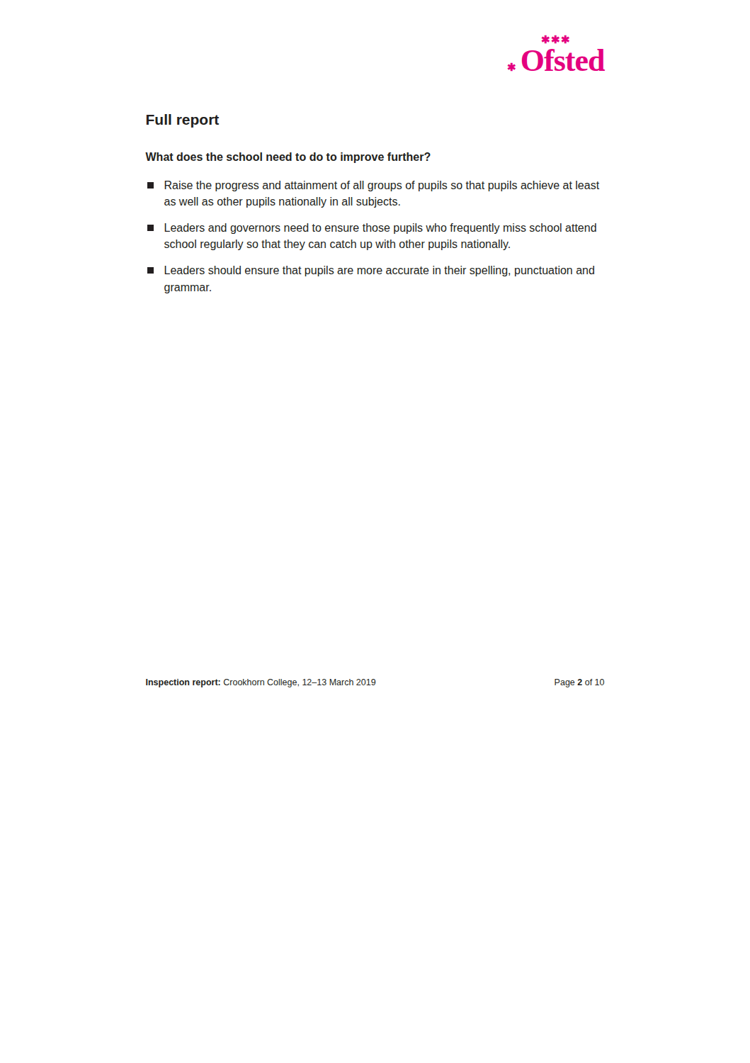✱✱✱
✱ Ofsted
Full report
What does the school need to do to improve further?
Raise the progress and attainment of all groups of pupils so that pupils achieve at least as well as other pupils nationally in all subjects.
Leaders and governors need to ensure those pupils who frequently miss school attend school regularly so that they can catch up with other pupils nationally.
Leaders should ensure that pupils are more accurate in their spelling, punctuation and grammar.
Inspection report: Crookhorn College, 12–13 March 2019 Page 2 of 10